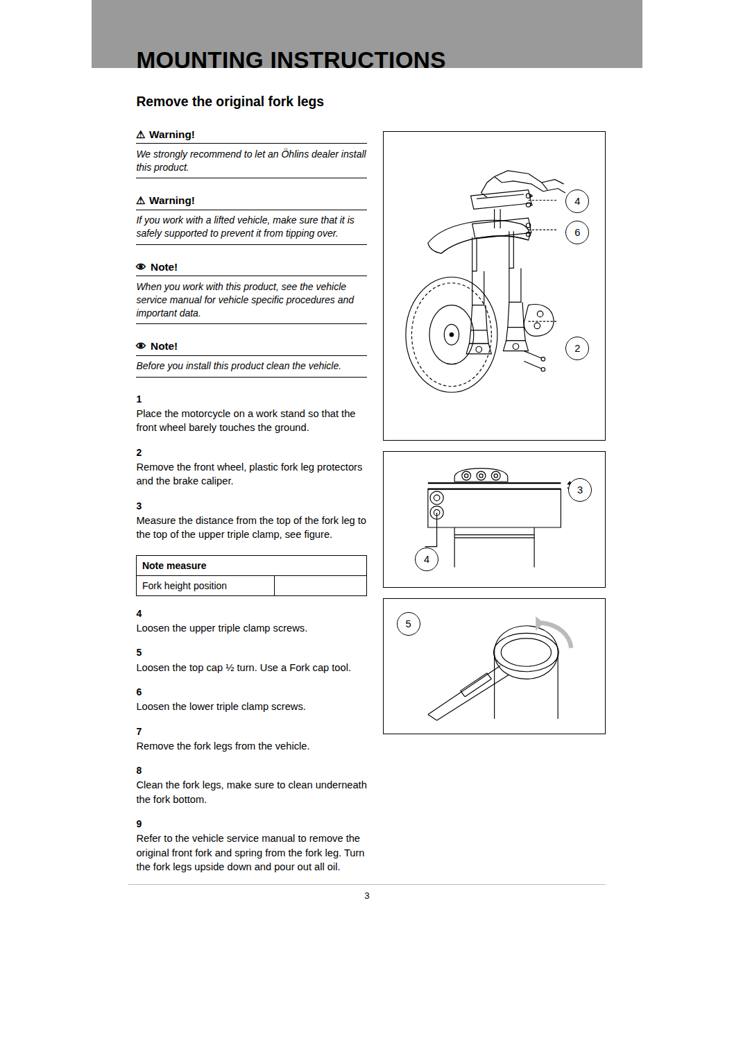MOUNTING INSTRUCTIONS
Remove the original fork legs
⚠Warning!
We strongly recommend to let an Öhlins dealer install this product.
⚠Warning!
If you work with a lifted vehicle, make sure that it is safely supported to prevent it from tipping over.
👁Note!
When you work with this product, see the vehicle service manual for vehicle specific procedures and important data.
👁Note!
Before you install this product clean the vehicle.
1
Place the motorcycle on a work stand so that the front wheel barely touches the ground.
2
Remove the front wheel, plastic fork leg protectors and the brake caliper.
3
Measure the distance from the top of the fork leg to the top of the upper triple clamp, see figure.
| Note measure |
| --- |
| Fork height position | |
4
Loosen the upper triple clamp screws.
5
Loosen the top cap ½ turn. Use a Fork cap tool.
6
Loosen the lower triple clamp screws.
7
Remove the fork legs from the vehicle.
8
Clean the fork legs, make sure to clean underneath the fork bottom.
9
Refer to the vehicle service manual to remove the original front fork and spring from the fork leg. Turn the fork legs upside down and pour out all oil.
4
6
2
3
4
5
3